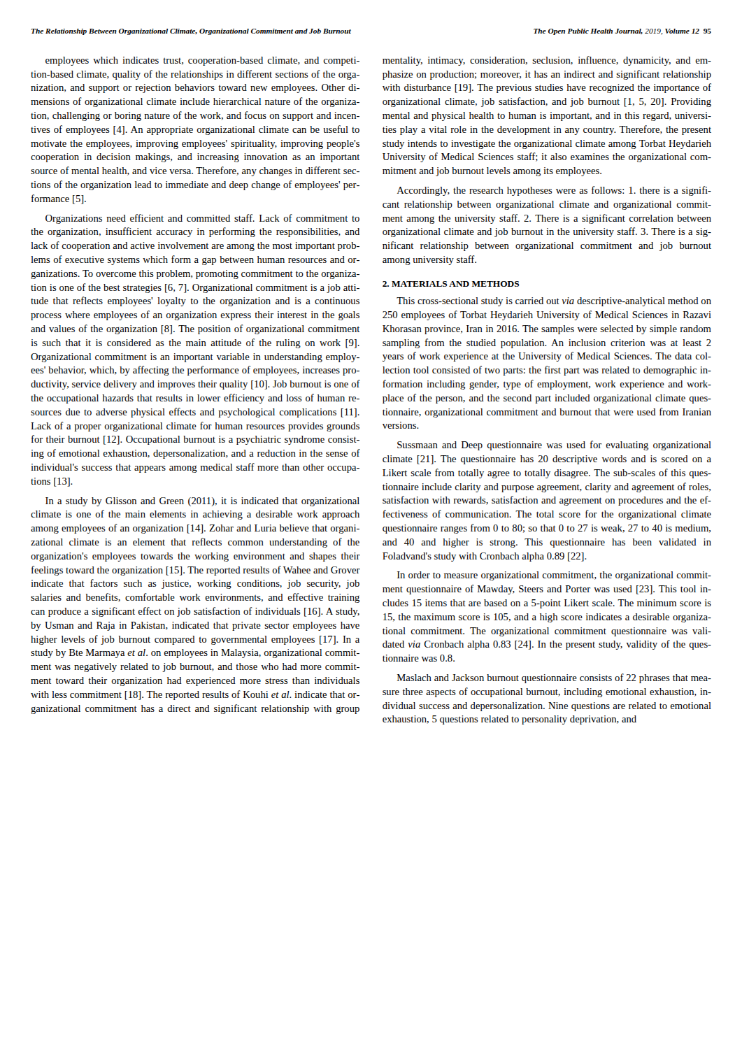The Relationship Between Organizational Climate, Organizational Commitment and Job Burnout
The Open Public Health Journal, 2019, Volume 12 95
employees which indicates trust, cooperation-based climate, and competition-based climate, quality of the relationships in different sections of the organization, and support or rejection behaviors toward new employees. Other dimensions of organizational climate include hierarchical nature of the organization, challenging or boring nature of the work, and focus on support and incentives of employees [4]. An appropriate organizational climate can be useful to motivate the employees, improving employees' spirituality, improving people's cooperation in decision makings, and increasing innovation as an important source of mental health, and vice versa. Therefore, any changes in different sections of the organization lead to immediate and deep change of employees' performance [5].
Organizations need efficient and committed staff. Lack of commitment to the organization, insufficient accuracy in performing the responsibilities, and lack of cooperation and active involvement are among the most important problems of executive systems which form a gap between human resources and organizations. To overcome this problem, promoting commitment to the organization is one of the best strategies [6, 7]. Organizational commitment is a job attitude that reflects employees' loyalty to the organization and is a continuous process where employees of an organization express their interest in the goals and values of the organization [8]. The position of organizational commitment is such that it is considered as the main attitude of the ruling on work [9]. Organizational commitment is an important variable in understanding employees' behavior, which, by affecting the performance of employees, increases productivity, service delivery and improves their quality [10]. Job burnout is one of the occupational hazards that results in lower efficiency and loss of human resources due to adverse physical effects and psychological complications [11]. Lack of a proper organizational climate for human resources provides grounds for their burnout [12]. Occupational burnout is a psychiatric syndrome consisting of emotional exhaustion, depersonalization, and a reduction in the sense of individual's success that appears among medical staff more than other occupations [13].
In a study by Glisson and Green (2011), it is indicated that organizational climate is one of the main elements in achieving a desirable work approach among employees of an organization [14]. Zohar and Luria believe that organizational climate is an element that reflects common understanding of the organization's employees towards the working environment and shapes their feelings toward the organization [15]. The reported results of Wahee and Grover indicate that factors such as justice, working conditions, job security, job salaries and benefits, comfortable work environments, and effective training can produce a significant effect on job satisfaction of individuals [16]. A study, by Usman and Raja in Pakistan, indicated that private sector employees have higher levels of job burnout compared to governmental employees [17]. In a study by Bte Marmaya et al. on employees in Malaysia, organizational commitment was negatively related to job burnout, and those who had more commitment toward their organization had experienced more stress than individuals with less commitment [18]. The reported results of Kouhi et al. indicate that organizational commitment has a direct and significant relationship with group mentality, intimacy, consideration, seclusion, influence, dynamicity, and emphasize on production; moreover, it has an indirect and significant relationship with disturbance [19]. The previous studies have recognized the importance of organizational climate, job satisfaction, and job burnout [1, 5, 20]. Providing mental and physical health to human is important, and in this regard, universities play a vital role in the development in any country. Therefore, the present study intends to investigate the organizational climate among Torbat Heydarieh University of Medical Sciences staff; it also examines the organizational commitment and job burnout levels among its employees.
Accordingly, the research hypotheses were as follows: 1. there is a significant relationship between organizational climate and organizational commitment among the university staff. 2. There is a significant correlation between organizational climate and job burnout in the university staff. 3. There is a significant relationship between organizational commitment and job burnout among university staff.
2. MATERIALS AND METHODS
This cross-sectional study is carried out via descriptive-analytical method on 250 employees of Torbat Heydarieh University of Medical Sciences in Razavi Khorasan province, Iran in 2016. The samples were selected by simple random sampling from the studied population. An inclusion criterion was at least 2 years of work experience at the University of Medical Sciences. The data collection tool consisted of two parts: the first part was related to demographic information including gender, type of employment, work experience and workplace of the person, and the second part included organizational climate questionnaire, organizational commitment and burnout that were used from Iranian versions.
Sussmaan and Deep questionnaire was used for evaluating organizational climate [21]. The questionnaire has 20 descriptive words and is scored on a Likert scale from totally agree to totally disagree. The sub-scales of this questionnaire include clarity and purpose agreement, clarity and agreement of roles, satisfaction with rewards, satisfaction and agreement on procedures and the effectiveness of communication. The total score for the organizational climate questionnaire ranges from 0 to 80; so that 0 to 27 is weak, 27 to 40 is medium, and 40 and higher is strong. This questionnaire has been validated in Foladvand's study with Cronbach alpha 0.89 [22].
In order to measure organizational commitment, the organizational commitment questionnaire of Mawday, Steers and Porter was used [23]. This tool includes 15 items that are based on a 5-point Likert scale. The minimum score is 15, the maximum score is 105, and a high score indicates a desirable organizational commitment. The organizational commitment questionnaire was validated via Cronbach alpha 0.83 [24]. In the present study, validity of the questionnaire was 0.8.
Maslach and Jackson burnout questionnaire consists of 22 phrases that measure three aspects of occupational burnout, including emotional exhaustion, individual success and depersonalization. Nine questions are related to emotional exhaustion, 5 questions related to personality deprivation, and